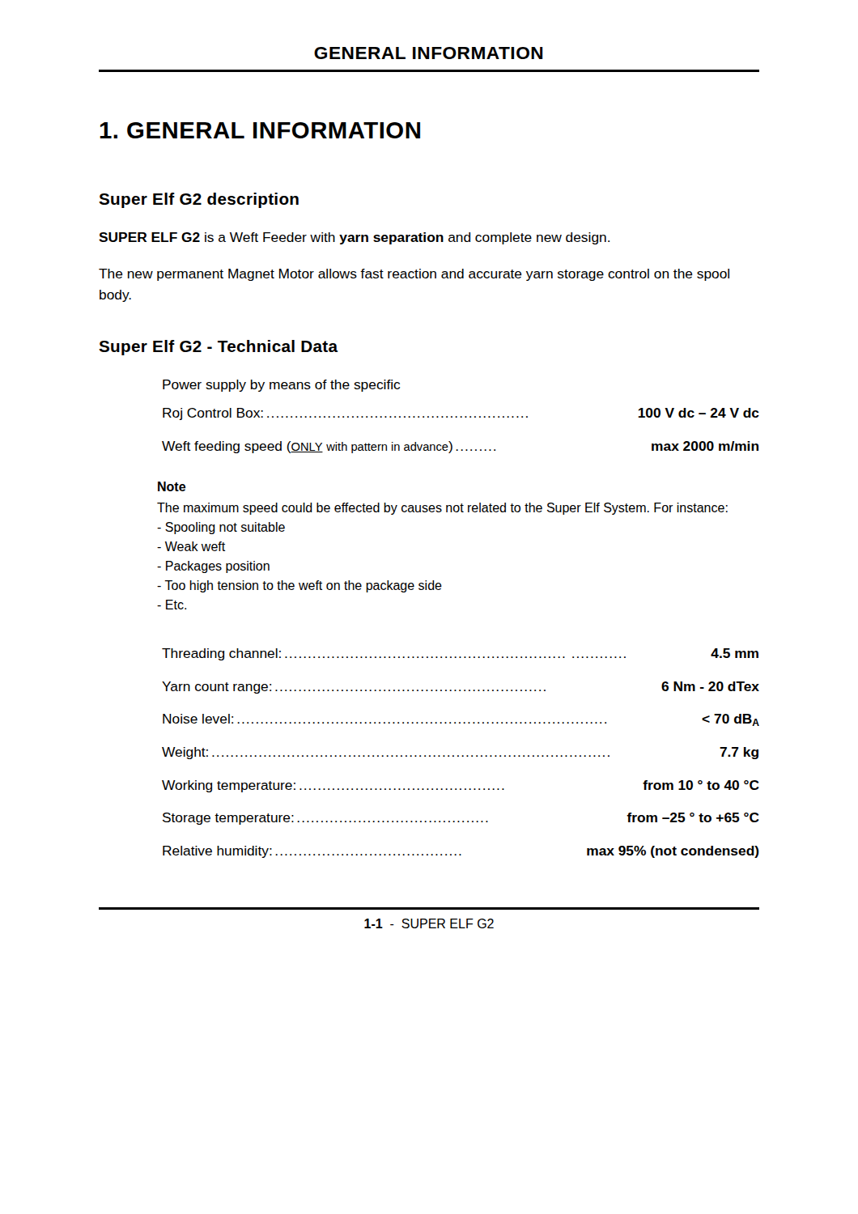GENERAL INFORMATION
1. GENERAL INFORMATION
Super Elf G2 description
SUPER ELF G2 is a Weft Feeder with yarn separation and complete new design.
The new permanent Magnet Motor allows fast reaction and accurate yarn storage control on the spool body.
Super Elf G2 - Technical Data
Power supply by means of the specific
Roj Control Box: ........................................................ 100 V dc – 24 V dc
Weft feeding speed (ONLY with pattern in advance) ......... max 2000 m/min
Note
The maximum speed could be effected by causes not related to the Super Elf System. For instance:
Spooling not suitable
Weak weft
Packages position
Too high tension to the weft on the package side
Etc.
Threading channel: ............................................................ ............ 4.5 mm
Yarn count range: .......................................................... 6 Nm - 20 dTex
Noise level: ............................................................................... < 70 dBA
Weight: ..................................................................................... 7.7 kg
Working temperature: ............................................ from 10 ° to 40 °C
Storage temperature: ......................................... from –25 ° to +65 °C
Relative humidity: ........................................ max 95% (not condensed)
1-1 - SUPER ELF G2